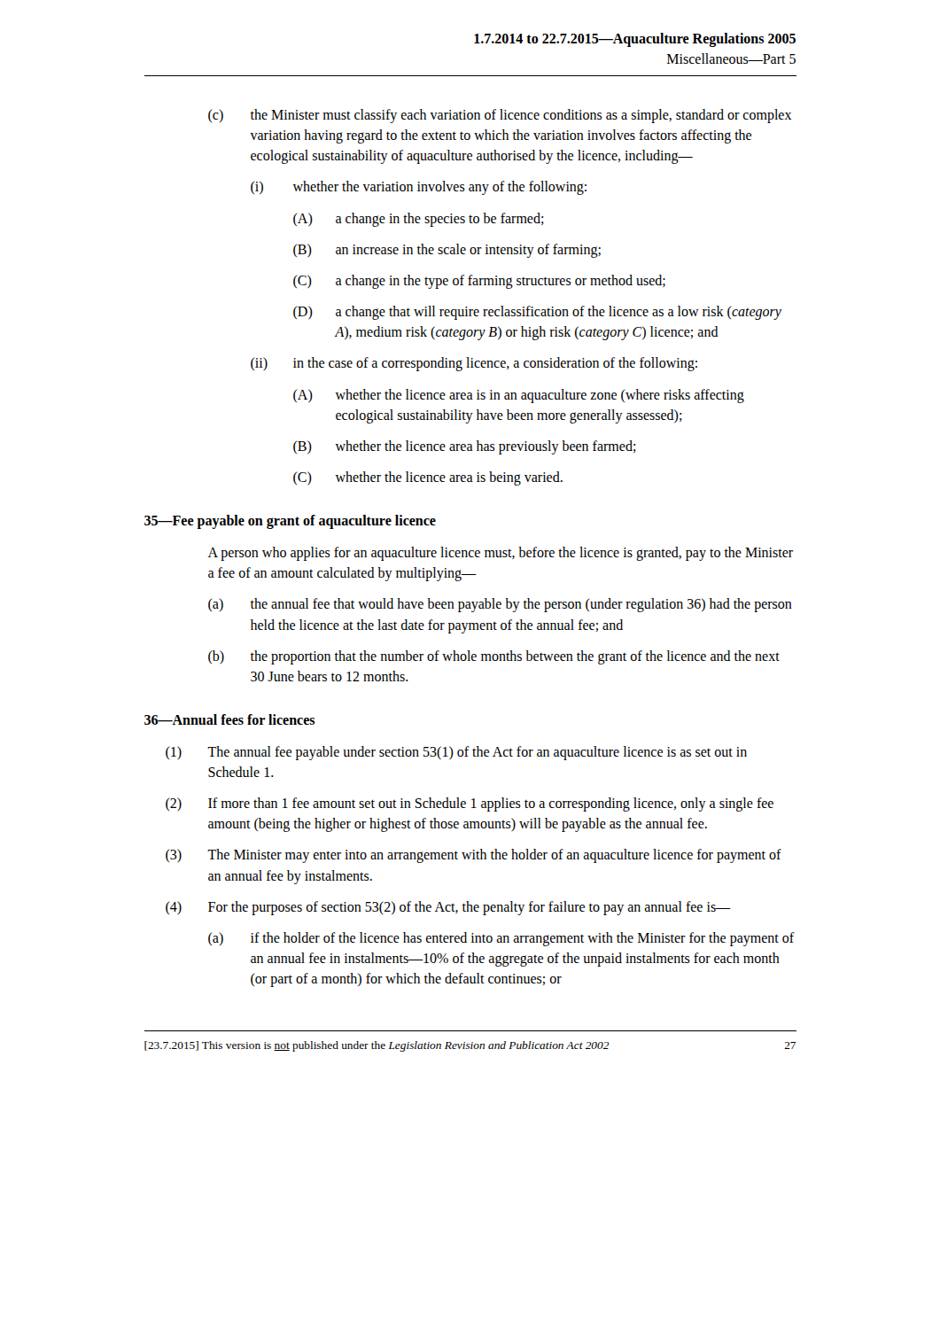1.7.2014 to 22.7.2015—Aquaculture Regulations 2005
Miscellaneous—Part 5
(c) the Minister must classify each variation of licence conditions as a simple, standard or complex variation having regard to the extent to which the variation involves factors affecting the ecological sustainability of aquaculture authorised by the licence, including—
(i) whether the variation involves any of the following:
(A) a change in the species to be farmed;
(B) an increase in the scale or intensity of farming;
(C) a change in the type of farming structures or method used;
(D) a change that will require reclassification of the licence as a low risk (category A), medium risk (category B) or high risk (category C) licence; and
(ii) in the case of a corresponding licence, a consideration of the following:
(A) whether the licence area is in an aquaculture zone (where risks affecting ecological sustainability have been more generally assessed);
(B) whether the licence area has previously been farmed;
(C) whether the licence area is being varied.
35—Fee payable on grant of aquaculture licence
A person who applies for an aquaculture licence must, before the licence is granted, pay to the Minister a fee of an amount calculated by multiplying—
(a) the annual fee that would have been payable by the person (under regulation 36) had the person held the licence at the last date for payment of the annual fee; and
(b) the proportion that the number of whole months between the grant of the licence and the next 30 June bears to 12 months.
36—Annual fees for licences
(1) The annual fee payable under section 53(1) of the Act for an aquaculture licence is as set out in Schedule 1.
(2) If more than 1 fee amount set out in Schedule 1 applies to a corresponding licence, only a single fee amount (being the higher or highest of those amounts) will be payable as the annual fee.
(3) The Minister may enter into an arrangement with the holder of an aquaculture licence for payment of an annual fee by instalments.
(4) For the purposes of section 53(2) of the Act, the penalty for failure to pay an annual fee is—
(a) if the holder of the licence has entered into an arrangement with the Minister for the payment of an annual fee in instalments—10% of the aggregate of the unpaid instalments for each month (or part of a month) for which the default continues; or
[23.7.2015] This version is not published under the Legislation Revision and Publication Act 2002
27